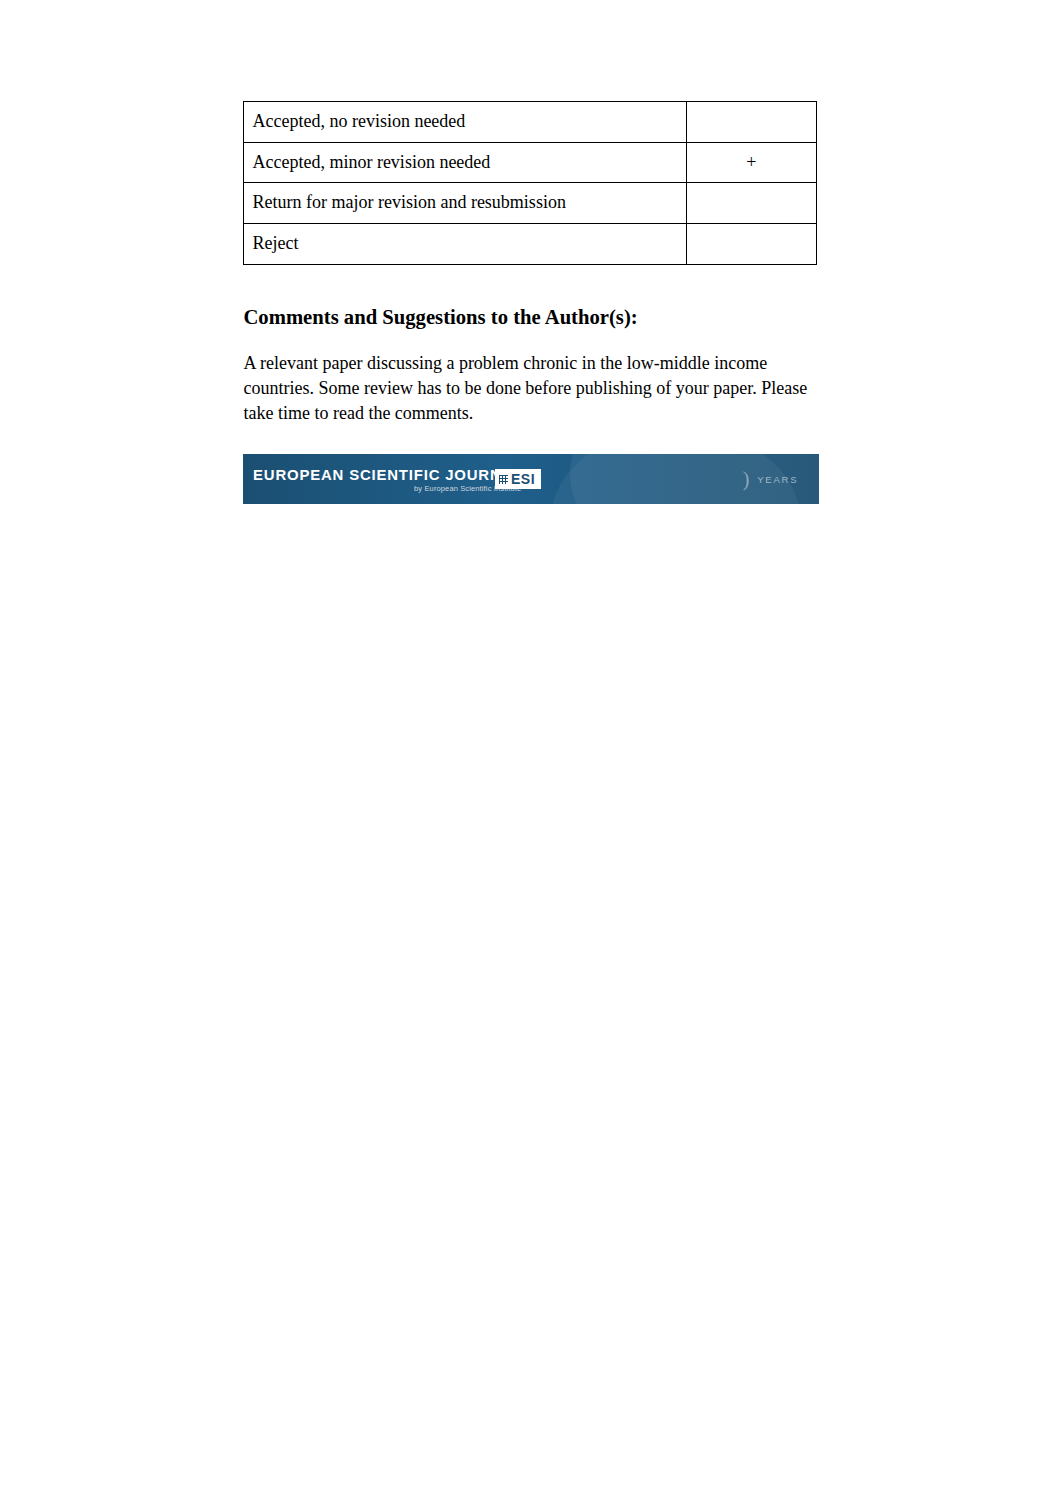| Accepted, no revision needed | |
| Accepted, minor revision needed | + |
| Return for major revision and resubmission | |
| Reject | |
Comments and Suggestions to the Author(s):
A relevant paper discussing a problem chronic in the low-middle income countries. Some review has to be done before publishing of your paper. Please take time to read the comments.
EUROPEAN SCIENTIFIC JOURNAL by European Scientific Institute ESI ) YEARS